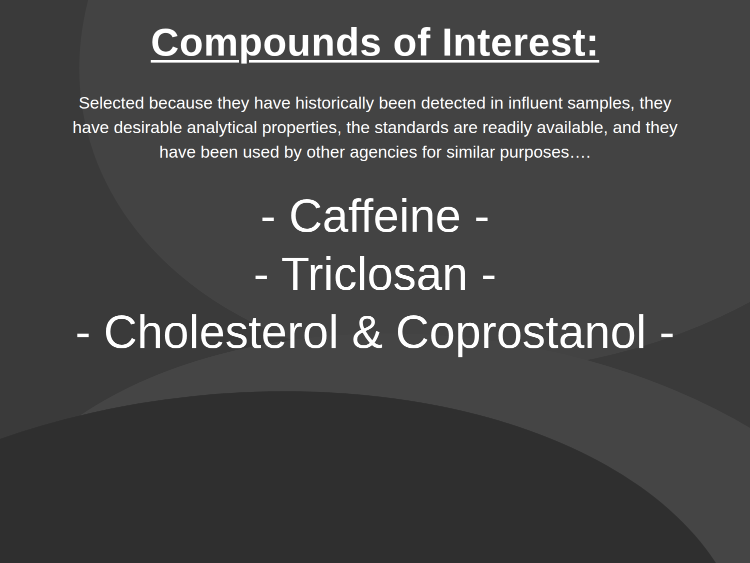Compounds of Interest:
Selected because they have historically been detected in influent samples, they have desirable analytical properties, the standards are readily available, and they have been used by other agencies for similar purposes….
- Caffeine -
- Triclosan -
- Cholesterol & Coprostanol -